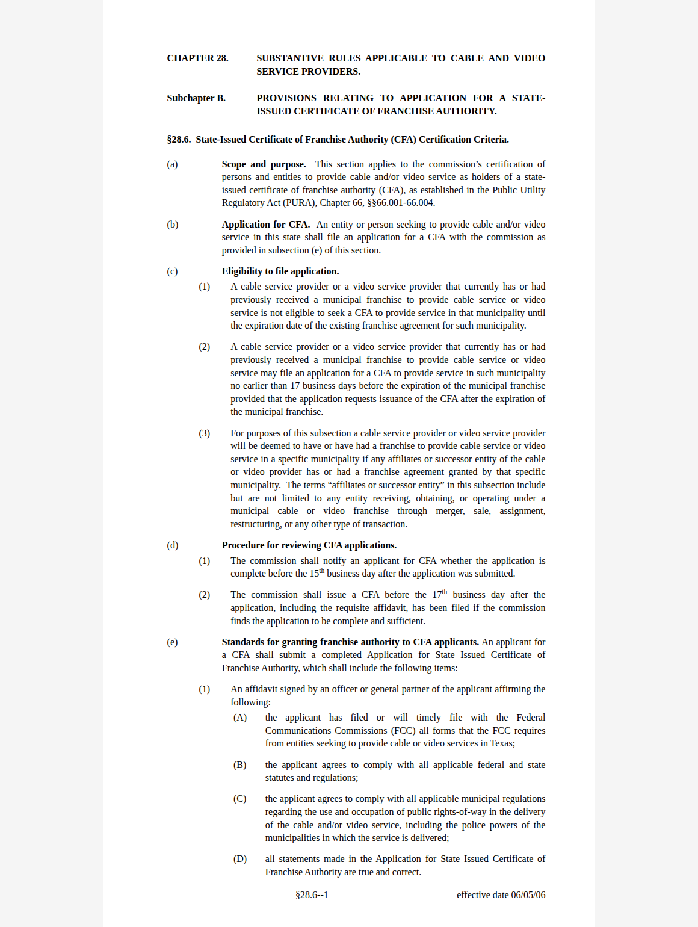CHAPTER 28.
SUBSTANTIVE RULES APPLICABLE TO CABLE AND VIDEO SERVICE PROVIDERS.
Subchapter B.
PROVISIONS RELATING TO APPLICATION FOR A STATE-ISSUED CERTIFICATE OF FRANCHISE AUTHORITY.
§28.6. State-Issued Certificate of Franchise Authority (CFA) Certification Criteria.
(a)
Scope and purpose. This section applies to the commission’s certification of persons and entities to provide cable and/or video service as holders of a state-issued certificate of franchise authority (CFA), as established in the Public Utility Regulatory Act (PURA), Chapter 66, §§66.001-66.004.
(b)
Application for CFA. An entity or person seeking to provide cable and/or video service in this state shall file an application for a CFA with the commission as provided in subsection (e) of this section.
(c)
Eligibility to file application.
(1)
A cable service provider or a video service provider that currently has or had previously received a municipal franchise to provide cable service or video service is not eligible to seek a CFA to provide service in that municipality until the expiration date of the existing franchise agreement for such municipality.
(2)
A cable service provider or a video service provider that currently has or had previously received a municipal franchise to provide cable service or video service may file an application for a CFA to provide service in such municipality no earlier than 17 business days before the expiration of the municipal franchise provided that the application requests issuance of the CFA after the expiration of the municipal franchise.
(3)
For purposes of this subsection a cable service provider or video service provider will be deemed to have or have had a franchise to provide cable service or video service in a specific municipality if any affiliates or successor entity of the cable or video provider has or had a franchise agreement granted by that specific municipality. The terms “affiliates or successor entity” in this subsection include but are not limited to any entity receiving, obtaining, or operating under a municipal cable or video franchise through merger, sale, assignment, restructuring, or any other type of transaction.
(d)
Procedure for reviewing CFA applications.
(1)
The commission shall notify an applicant for CFA whether the application is complete before the 15th business day after the application was submitted.
(2)
The commission shall issue a CFA before the 17th business day after the application, including the requisite affidavit, has been filed if the commission finds the application to be complete and sufficient.
(e)
Standards for granting franchise authority to CFA applicants. An applicant for a CFA shall submit a completed Application for State Issued Certificate of Franchise Authority, which shall include the following items:
(1)
An affidavit signed by an officer or general partner of the applicant affirming the following:
(A)
the applicant has filed or will timely file with the Federal Communications Commissions (FCC) all forms that the FCC requires from entities seeking to provide cable or video services in Texas;
(B)
the applicant agrees to comply with all applicable federal and state statutes and regulations;
(C)
the applicant agrees to comply with all applicable municipal regulations regarding the use and occupation of public rights-of-way in the delivery of the cable and/or video service, including the police powers of the municipalities in which the service is delivered;
(D)
all statements made in the Application for State Issued Certificate of Franchise Authority are true and correct.
§28.6--1
effective date 06/05/06